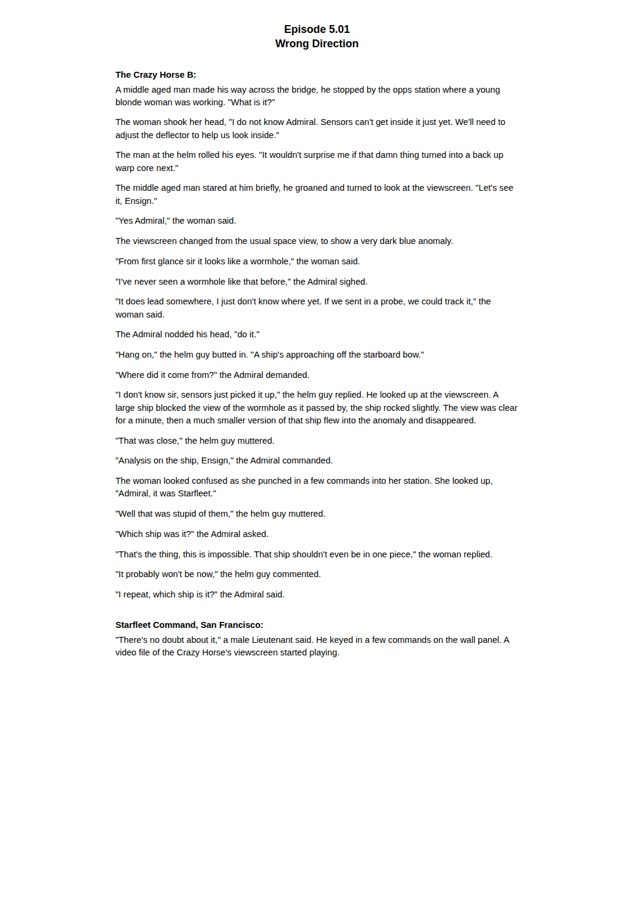Episode 5.01 Wrong Direction
The Crazy Horse B:
A middle aged man made his way across the bridge, he stopped by the opps station where a young blonde woman was working. "What is it?"
The woman shook her head, "I do not know Admiral. Sensors can't get inside it just yet. We'll need to adjust the deflector to help us look inside."
The man at the helm rolled his eyes. "It wouldn't surprise me if that damn thing turned into a back up warp core next."
The middle aged man stared at him briefly, he groaned and turned to look at the viewscreen. "Let's see it, Ensign."
"Yes Admiral," the woman said.
The viewscreen changed from the usual space view, to show a very dark blue anomaly.
"From first glance sir it looks like a wormhole," the woman said.
"I've never seen a wormhole like that before," the Admiral sighed.
"It does lead somewhere, I just don't know where yet. If we sent in a probe, we could track it," the woman said.
The Admiral nodded his head, "do it."
"Hang on," the helm guy butted in. "A ship's approaching off the starboard bow."
"Where did it come from?" the Admiral demanded.
"I don't know sir, sensors just picked it up," the helm guy replied. He looked up at the viewscreen. A large ship blocked the view of the wormhole as it passed by, the ship rocked slightly. The view was clear for a minute, then a much smaller version of that ship flew into the anomaly and disappeared.
"That was close," the helm guy muttered.
"Analysis on the ship, Ensign," the Admiral commanded.
The woman looked confused as she punched in a few commands into her station. She looked up, "Admiral, it was Starfleet."
"Well that was stupid of them," the helm guy muttered.
"Which ship was it?" the Admiral asked.
"That's the thing, this is impossible. That ship shouldn't even be in one piece," the woman replied.
"It probably won't be now," the helm guy commented.
"I repeat, which ship is it?" the Admiral said.
Starfleet Command, San Francisco:
"There's no doubt about it," a male Lieutenant said. He keyed in a few commands on the wall panel. A video file of the Crazy Horse's viewscreen started playing.